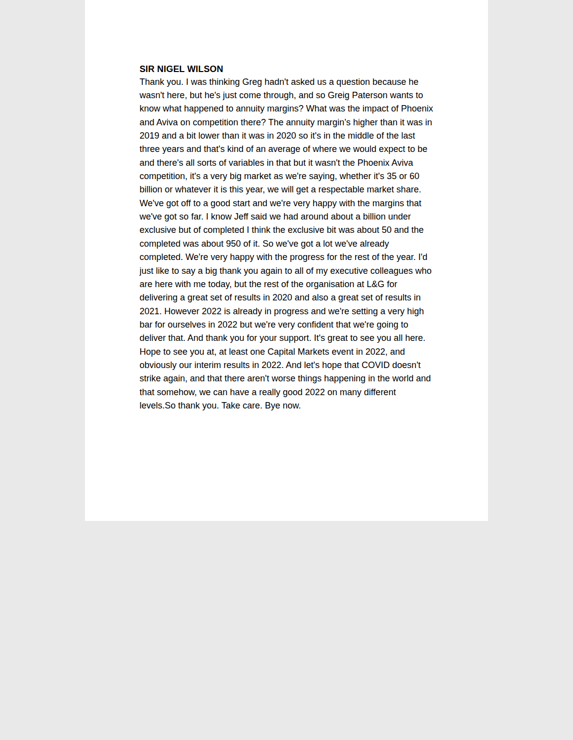SIR NIGEL WILSON
Thank you. I was thinking Greg hadn't asked us a question because he wasn't here, but he's just come through, and so Greig Paterson wants to know what happened to annuity margins? What was the impact of Phoenix and Aviva on competition there? The annuity margin’s higher than it was in 2019 and a bit lower than it was in 2020 so it's in the middle of the last three years and that's kind of an average of where we would expect to be and there's all sorts of variables in that but it wasn't the Phoenix Aviva competition, it's a very big market as we're saying, whether it's 35 or 60 billion or whatever it is this year, we will get a respectable market share. We've got off to a good start and we're very happy with the margins that we've got so far. I know Jeff said we had around about a billion under exclusive but of completed I think the exclusive bit was about 50 and the completed was about 950 of it. So we've got a lot we've already completed. We're very happy with the progress for the rest of the year. I'd just like to say a big thank you again to all of my executive colleagues who are here with me today, but the rest of the organisation at L&G for delivering a great set of results in 2020 and also a great set of results in 2021. However 2022 is already in progress and we're setting a very high bar for ourselves in 2022 but we're very confident that we're going to deliver that. And thank you for your support. It's great to see you all here. Hope to see you at, at least one Capital Markets event in 2022, and obviously our interim results in 2022. And let's hope that COVID doesn't strike again, and that there aren't worse things happening in the world and that somehow, we can have a really good 2022 on many different levels.So thank you. Take care. Bye now.